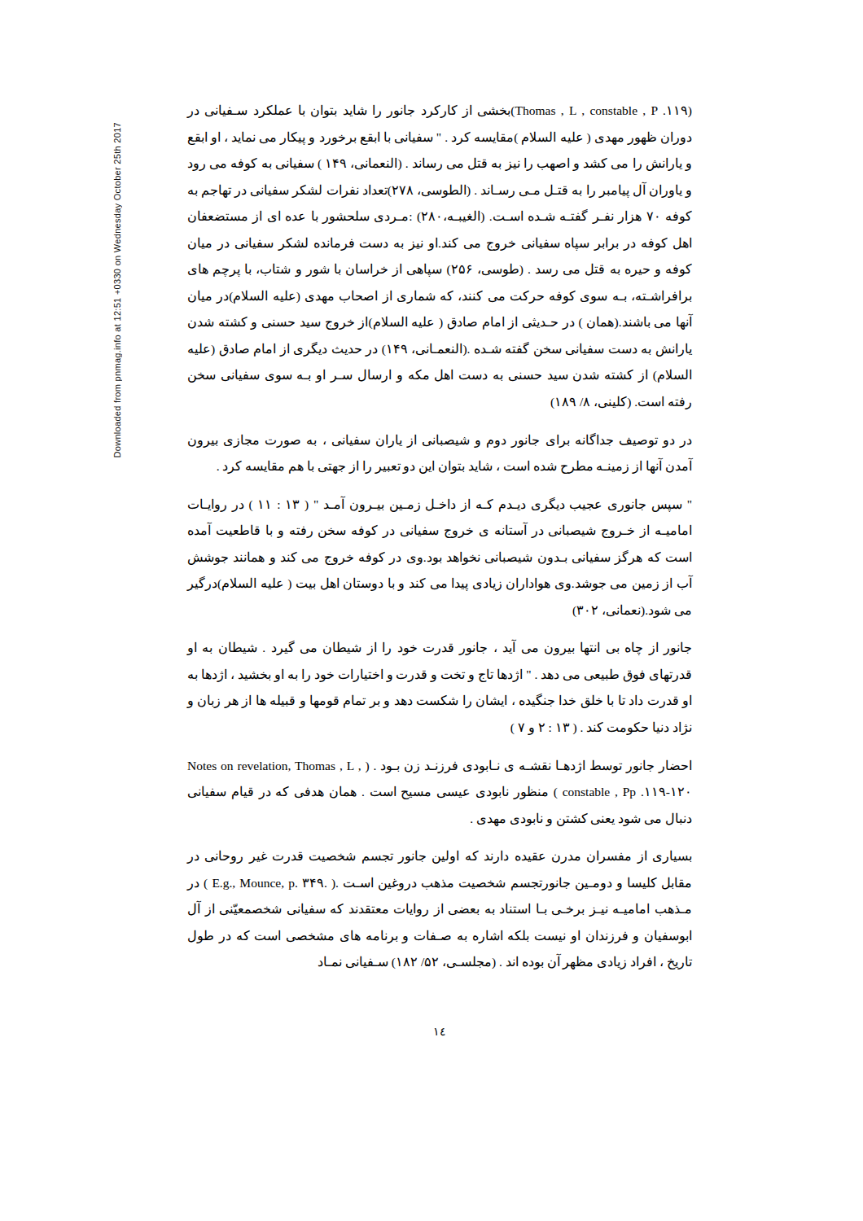Downloaded from pnmag.info at 12:51 +0330 on Wednesday October 25th 2017
(Thomas , L , constable , P .۱۱۹)بخشی از کارکرد جانور را شاید بتوان با عملکرد سـفیانی در دوران ظهور مهدی ( علیه السلام )مقایسه کرد . " سفیانی با ابقع برخورد و پیکار می نماید ، او ابقع و یارانش را می کشد و اصهب را نیز به قتل می رساند . (النعمانی، ۱۴۹ ) سفیانی به کوفه می رود و یاوران آل پیامبر را به قتـل مـی رسـاند . (الطوسی، ۲۷۸)تعداد نفرات لشکر سفیانی در تهاجم به کوفه ۷۰ هزار نفـر گفتـه شـده اسـت. (الغیبـه،۲۸۰) :مـردی سلحشور با عده ای از مستضعفان اهل کوفه در برابر سپاه سفیانی خروج می کند.او نیز به دست فرمانده لشکر سفیانی در میان کوفه و حیره به قتل می رسد . (طوسی، ۲۵۶) سپاهی از خراسان با شور و شتاب، با پرچم های برافراشـته، بـه سوی کوفه حرکت می کنند، که شماری از اصحاب مهدی (علیه السلام)در میان آنها می باشند.(همان ) در حـدیثی از امام صادق ( علیه السلام)از خروج سید حسنی و کشته شدن یارانش به دست سفیانی سخن گفته شـده .(النعمـانی، ۱۴۹) در حدیث دیگری از امام صادق (علیه السلام) از کشته شدن سید حسنی به دست اهل مکه و ارسال سـر او بـه سوی سفیانی سخن رفته است. (کلینی، ۸/ ۱۸۹)
در دو توصیف جداگانه برای جانور دوم و شیصبانی از یاران سفیانی ، به صورت مجازی بیرون آمدن آنها از زمینـه مطرح شده است ، شاید بتوان این دو تعبیر را از جهتی با هم مقایسه کرد .
" سپس جانوری عجیب دیگری دیـدم کـه از داخـل زمـین بیـرون آمـد " ( ۱۳ : ۱۱ ) در روایـات امامیـه از خـروج شیصبانی در آستانه ی خروج سفیانی در کوفه سخن رفته و با قاطعیت آمده است که هرگز سفیانی بـدون شیصبانی نخواهد بود.وی در کوفه خروج می کند و همانند جوشش آب از زمین می جوشد.وی هواداران زیادی پیدا می کند و با دوستان اهل بیت ( علیه السلام)درگیر می شود.(نعمانی، ۳۰۲)
جانور از چاه بی انتها بیرون می آید ، جانور قدرت خود را از شیطان می گیرد . شیطان به او قدرتهای فوق طبیعی می دهد . " اژدها تاج و تخت و قدرت و اختیارات خود را به او بخشید ، اژدها به او قدرت داد تا با خلق خدا جنگیده ، ایشان را شکست دهد و بر تمام قومها و قبیله ها از هر زبان و نژاد دنیا حکومت کند . ( ۱۳ : ۲ و ۷ )
احضار جانور توسط اژدهـا نقشـه ی نـابودی فرزنـد زن بـود . ( Notes on revelation, Thomas , L , constable , Pp .۱۱۹-۱۲۰ ) منظور نابودی عیسی مسیح است . همان هدفی که در قیام سفیانی دنبال می شود یعنی کشتن و نابودی مهدی .
بسیاری از مفسران مدرن عقیده دارند که اولین جانور تجسم شخصیت قدرت غیر روحانی در مقابل کلیسا و دومـین جانورتجسم شخصیت مذهب دروغین اسـت .( E.g., Mounce, p. ۳۴۹. ) در مـذهب امامیـه نیـز برخـی بـا استناد به بعضی از روایات معتقدند که سفیانی شخصمعیّنی از آل ابوسفیان و فرزندان او نیست بلکه اشاره به صـفات و برنامه های مشخصی است که در طول تاریخ ، افراد زیادی مظهر آن بوده اند . (مجلسـی، ۵۲/ ۱۸۲) سـفیانی نمـاد
١٤